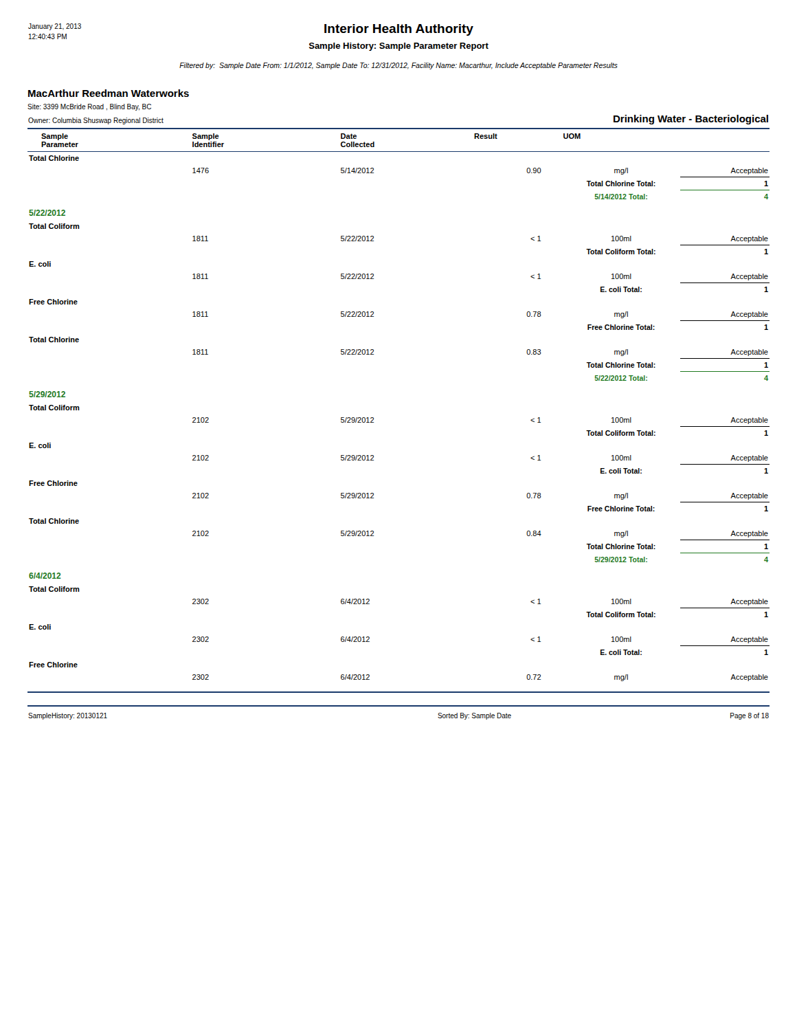| January 21, 2013 12:40:43 PM | Interior Health Authority Sample History: Sample Parameter Report | |
Filtered by: Sample Date From: 1/1/2012, Sample Date To: 12/31/2012, Facility Name: Macarthur, Include Acceptable Parameter Results
MacArthur Reedman Waterworks
Site: 3399 McBride Road , Blind Bay, BC
| Owner: Columbia Shuswap Regional District | Drinking Water - Bacteriological |
| Sample Parameter | Sample Identifier | Date Collected | Result | UOM | |
| --- | --- | --- | --- | --- | --- |
| Total Chlorine | | | | | |
| | 1476 | 5/14/2012 | 0.90 | mg/l | Acceptable |
| | | | | Total Chlorine Total: | 1 |
| | | | | 5/14/2012 Total: | 4 |
| 5/22/2012 |
| Total Coliform | | | | | |
| | 1811 | 5/22/2012 | < 1 | 100ml | Acceptable |
| | | | | Total Coliform Total: | 1 |
| E. coli | | | | | |
| | 1811 | 5/22/2012 | < 1 | 100ml | Acceptable |
| | | | | E. coli Total: | 1 |
| Free Chlorine | | | | | |
| | 1811 | 5/22/2012 | 0.78 | mg/l | Acceptable |
| | | | | Free Chlorine Total: | 1 |
| Total Chlorine | | | | | |
| | 1811 | 5/22/2012 | 0.83 | mg/l | Acceptable |
| | | | | Total Chlorine Total: | 1 |
| | | | | 5/22/2012 Total: | 4 |
| 5/29/2012 |
| Total Coliform | | | | | |
| | 2102 | 5/29/2012 | < 1 | 100ml | Acceptable |
| | | | | Total Coliform Total: | 1 |
| E. coli | | | | | |
| | 2102 | 5/29/2012 | < 1 | 100ml | Acceptable |
| | | | | E. coli Total: | 1 |
| Free Chlorine | | | | | |
| | 2102 | 5/29/2012 | 0.78 | mg/l | Acceptable |
| | | | | Free Chlorine Total: | 1 |
| Total Chlorine | | | | | |
| | 2102 | 5/29/2012 | 0.84 | mg/l | Acceptable |
| | | | | Total Chlorine Total: | 1 |
| | | | | 5/29/2012 Total: | 4 |
| 6/4/2012 |
| Total Coliform | | | | | |
| | 2302 | 6/4/2012 | < 1 | 100ml | Acceptable |
| | | | | Total Coliform Total: | 1 |
| E. coli | | | | | |
| | 2302 | 6/4/2012 | < 1 | 100ml | Acceptable |
| | | | | E. coli Total: | 1 |
| Free Chlorine | | | | | |
| | 2302 | 6/4/2012 | 0.72 | mg/l | Acceptable |
| SampleHistory: 20130121 | Sorted By: Sample Date | Page 8 of 18 |